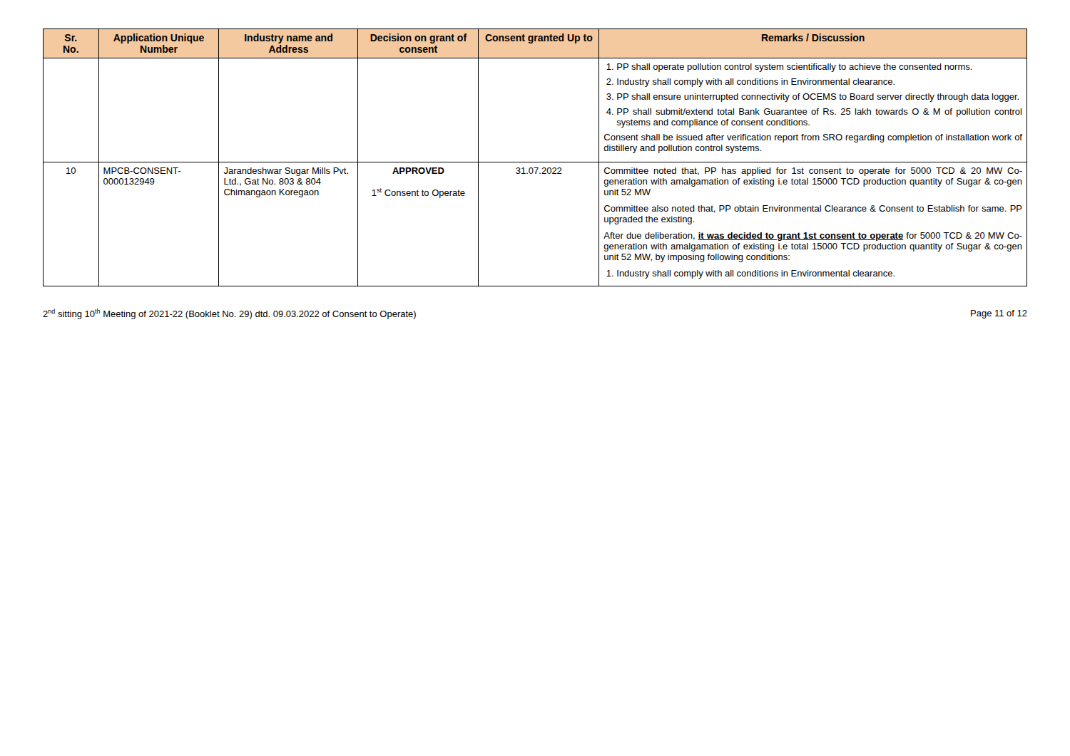| Sr. No. | Application Unique Number | Industry name and Address | Decision on grant of consent | Consent granted Up to | Remarks / Discussion |
| --- | --- | --- | --- | --- | --- |
| | | | | | PP shall operate pollution control system scientifically to achieve the consented norms. Industry shall comply with all conditions in Environmental clearance. PP shall ensure uninterrupted connectivity of OCEMS to Board server directly through data logger. PP shall submit/extend total Bank Guarantee of Rs. 25 lakh towards O & M of pollution control systems and compliance of consent conditions. Consent shall be issued after verification report from SRO regarding completion of installation work of distillery and pollution control systems. |
| 10 | MPCB-CONSENT-0000132949 | Jarandeshwar Sugar Mills Pvt. Ltd., Gat No. 803 & 804 Chimangaon Koregaon | APPROVED 1 st Consent to Operate | 31.07.2022 | Committee noted that, PP has applied for 1st consent to operate for 5000 TCD & 20 MW Co-generation with amalgamation of existing i.e total 15000 TCD production quantity of Sugar & co-gen unit 52 MW Committee also noted that, PP obtain Environmental Clearance & Consent to Establish for same. PP upgraded the existing. After due deliberation, it was decided to grant 1st consent to operate for 5000 TCD & 20 MW Co-generation with amalgamation of existing i.e total 15000 TCD production quantity of Sugar & co-gen unit 52 MW, by imposing following conditions: Industry shall comply with all conditions in Environmental clearance. |
2nd sitting 10th Meeting of 2021-22 (Booklet No. 29) dtd. 09.03.2022 of Consent to Operate)
Page 11 of 12